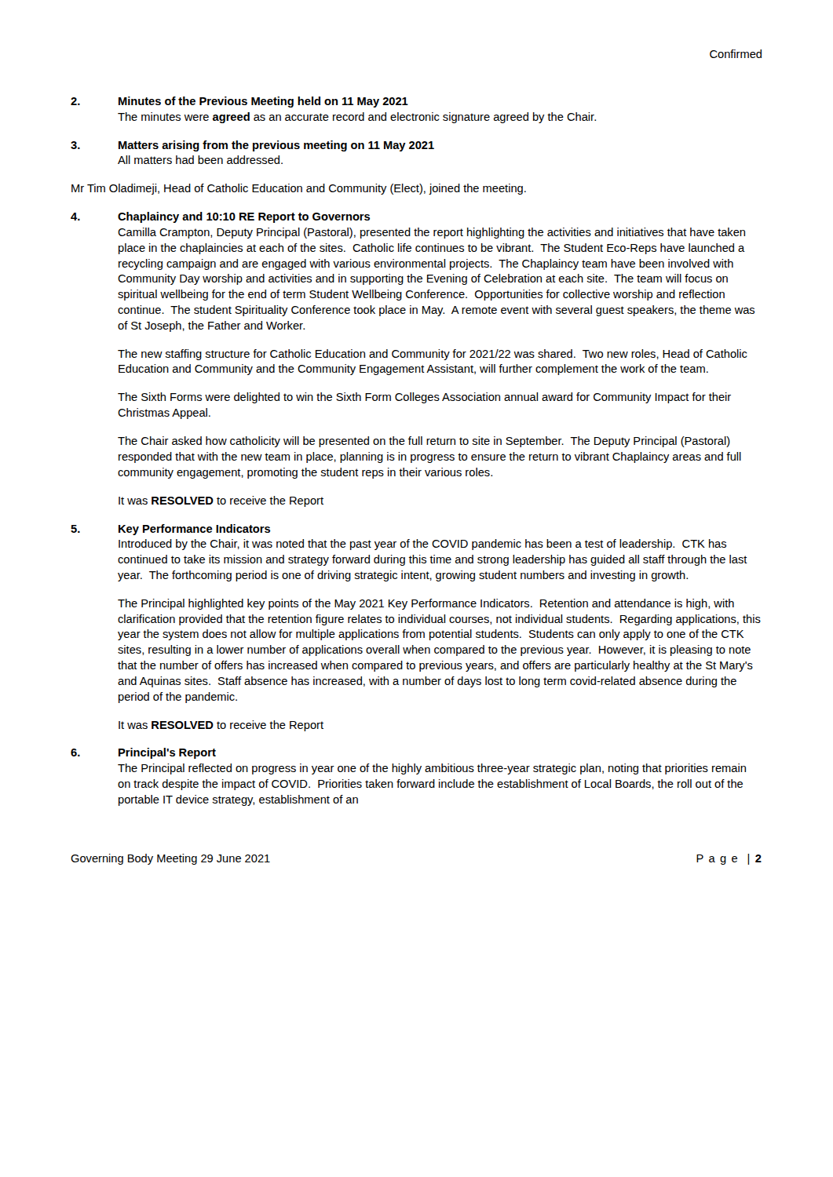Confirmed
2.
Minutes of the Previous Meeting held on 11 May 2021
The minutes were agreed as an accurate record and electronic signature agreed by the Chair.
3.
Matters arising from the previous meeting on 11 May 2021
All matters had been addressed.
Mr Tim Oladimeji, Head of Catholic Education and Community (Elect), joined the meeting.
4.
Chaplaincy and 10:10 RE Report to Governors
Camilla Crampton, Deputy Principal (Pastoral), presented the report highlighting the activities and initiatives that have taken place in the chaplaincies at each of the sites. Catholic life continues to be vibrant. The Student Eco-Reps have launched a recycling campaign and are engaged with various environmental projects. The Chaplaincy team have been involved with Community Day worship and activities and in supporting the Evening of Celebration at each site. The team will focus on spiritual wellbeing for the end of term Student Wellbeing Conference. Opportunities for collective worship and reflection continue. The student Spirituality Conference took place in May. A remote event with several guest speakers, the theme was of St Joseph, the Father and Worker.
The new staffing structure for Catholic Education and Community for 2021/22 was shared. Two new roles, Head of Catholic Education and Community and the Community Engagement Assistant, will further complement the work of the team.
The Sixth Forms were delighted to win the Sixth Form Colleges Association annual award for Community Impact for their Christmas Appeal.
The Chair asked how catholicity will be presented on the full return to site in September. The Deputy Principal (Pastoral) responded that with the new team in place, planning is in progress to ensure the return to vibrant Chaplaincy areas and full community engagement, promoting the student reps in their various roles.
It was RESOLVED to receive the Report
5.
Key Performance Indicators
Introduced by the Chair, it was noted that the past year of the COVID pandemic has been a test of leadership. CTK has continued to take its mission and strategy forward during this time and strong leadership has guided all staff through the last year. The forthcoming period is one of driving strategic intent, growing student numbers and investing in growth.
The Principal highlighted key points of the May 2021 Key Performance Indicators. Retention and attendance is high, with clarification provided that the retention figure relates to individual courses, not individual students. Regarding applications, this year the system does not allow for multiple applications from potential students. Students can only apply to one of the CTK sites, resulting in a lower number of applications overall when compared to the previous year. However, it is pleasing to note that the number of offers has increased when compared to previous years, and offers are particularly healthy at the St Mary's and Aquinas sites. Staff absence has increased, with a number of days lost to long term covid-related absence during the period of the pandemic.
It was RESOLVED to receive the Report
6.
Principal's Report
The Principal reflected on progress in year one of the highly ambitious three-year strategic plan, noting that priorities remain on track despite the impact of COVID. Priorities taken forward include the establishment of Local Boards, the roll out of the portable IT device strategy, establishment of an
Governing Body Meeting 29 June 2021
P a g e | 2